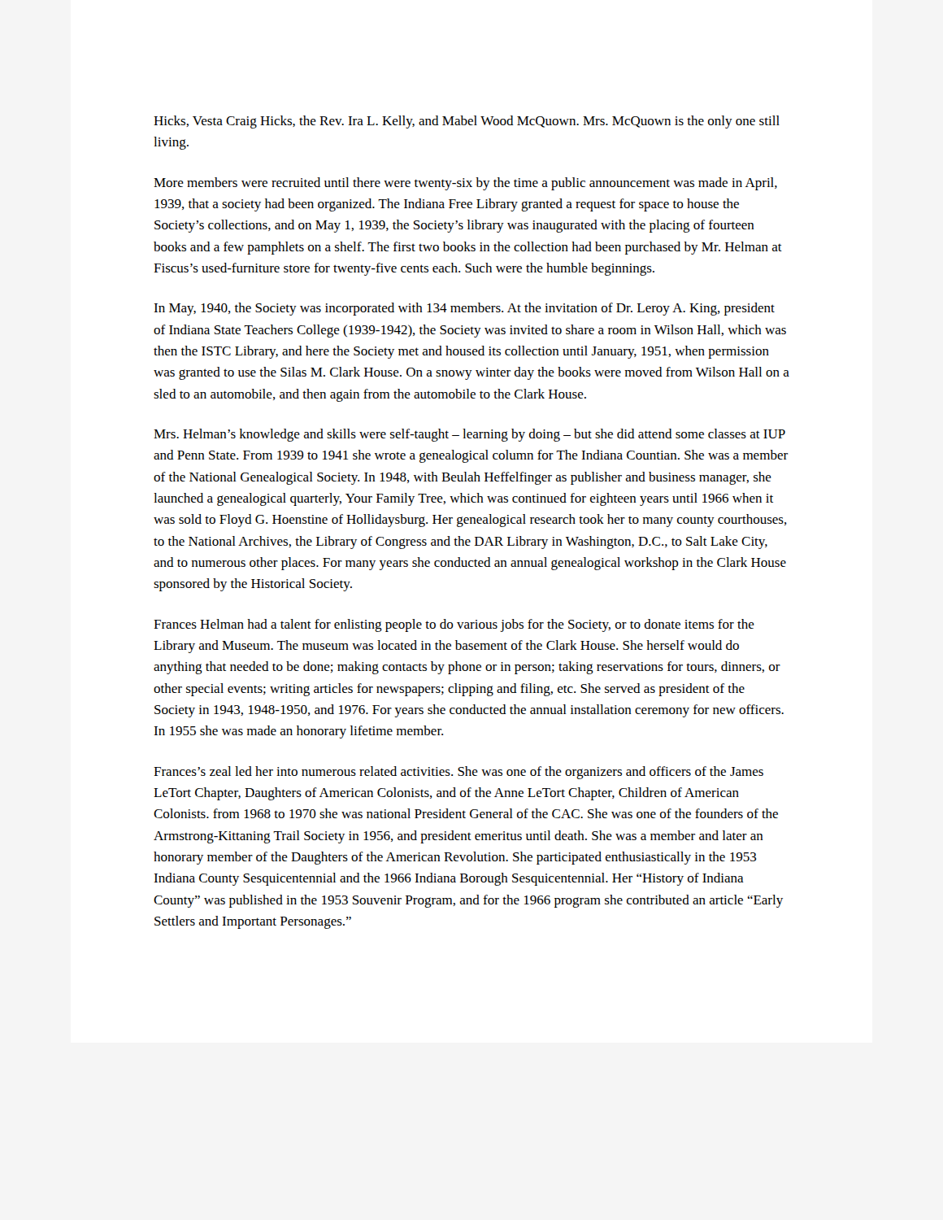Hicks, Vesta Craig Hicks, the Rev. Ira L. Kelly, and Mabel Wood McQuown. Mrs. McQuown is the only one still living.
More members were recruited until there were twenty-six by the time a public announcement was made in April, 1939, that a society had been organized. The Indiana Free Library granted a request for space to house the Society’s collections, and on May 1, 1939, the Society’s library was inaugurated with the placing of fourteen books and a few pamphlets on a shelf. The first two books in the collection had been purchased by Mr. Helman at Fiscus’s used-furniture store for twenty-five cents each. Such were the humble beginnings.
In May, 1940, the Society was incorporated with 134 members. At the invitation of Dr. Leroy A. King, president of Indiana State Teachers College (1939-1942), the Society was invited to share a room in Wilson Hall, which was then the ISTC Library, and here the Society met and housed its collection until January, 1951, when permission was granted to use the Silas M. Clark House. On a snowy winter day the books were moved from Wilson Hall on a sled to an automobile, and then again from the automobile to the Clark House.
Mrs. Helman’s knowledge and skills were self-taught – learning by doing – but she did attend some classes at IUP and Penn State. From 1939 to 1941 she wrote a genealogical column for The Indiana Countian. She was a member of the National Genealogical Society. In 1948, with Beulah Heffelfinger as publisher and business manager, she launched a genealogical quarterly, Your Family Tree, which was continued for eighteen years until 1966 when it was sold to Floyd G. Hoenstine of Hollidaysburg. Her genealogical research took her to many county courthouses, to the National Archives, the Library of Congress and the DAR Library in Washington, D.C., to Salt Lake City, and to numerous other places. For many years she conducted an annual genealogical workshop in the Clark House sponsored by the Historical Society.
Frances Helman had a talent for enlisting people to do various jobs for the Society, or to donate items for the Library and Museum. The museum was located in the basement of the Clark House. She herself would do anything that needed to be done; making contacts by phone or in person; taking reservations for tours, dinners, or other special events; writing articles for newspapers; clipping and filing, etc. She served as president of the Society in 1943, 1948-1950, and 1976. For years she conducted the annual installation ceremony for new officers. In 1955 she was made an honorary lifetime member.
Frances’s zeal led her into numerous related activities. She was one of the organizers and officers of the James LeTort Chapter, Daughters of American Colonists, and of the Anne LeTort Chapter, Children of American Colonists. from 1968 to 1970 she was national President General of the CAC. She was one of the founders of the Armstrong-Kittaning Trail Society in 1956, and president emeritus until death. She was a member and later an honorary member of the Daughters of the American Revolution. She participated enthusiastically in the 1953 Indiana County Sesquicentennial and the 1966 Indiana Borough Sesquicentennial. Her “History of Indiana County” was published in the 1953 Souvenir Program, and for the 1966 program she contributed an article “Early Settlers and Important Personages.”